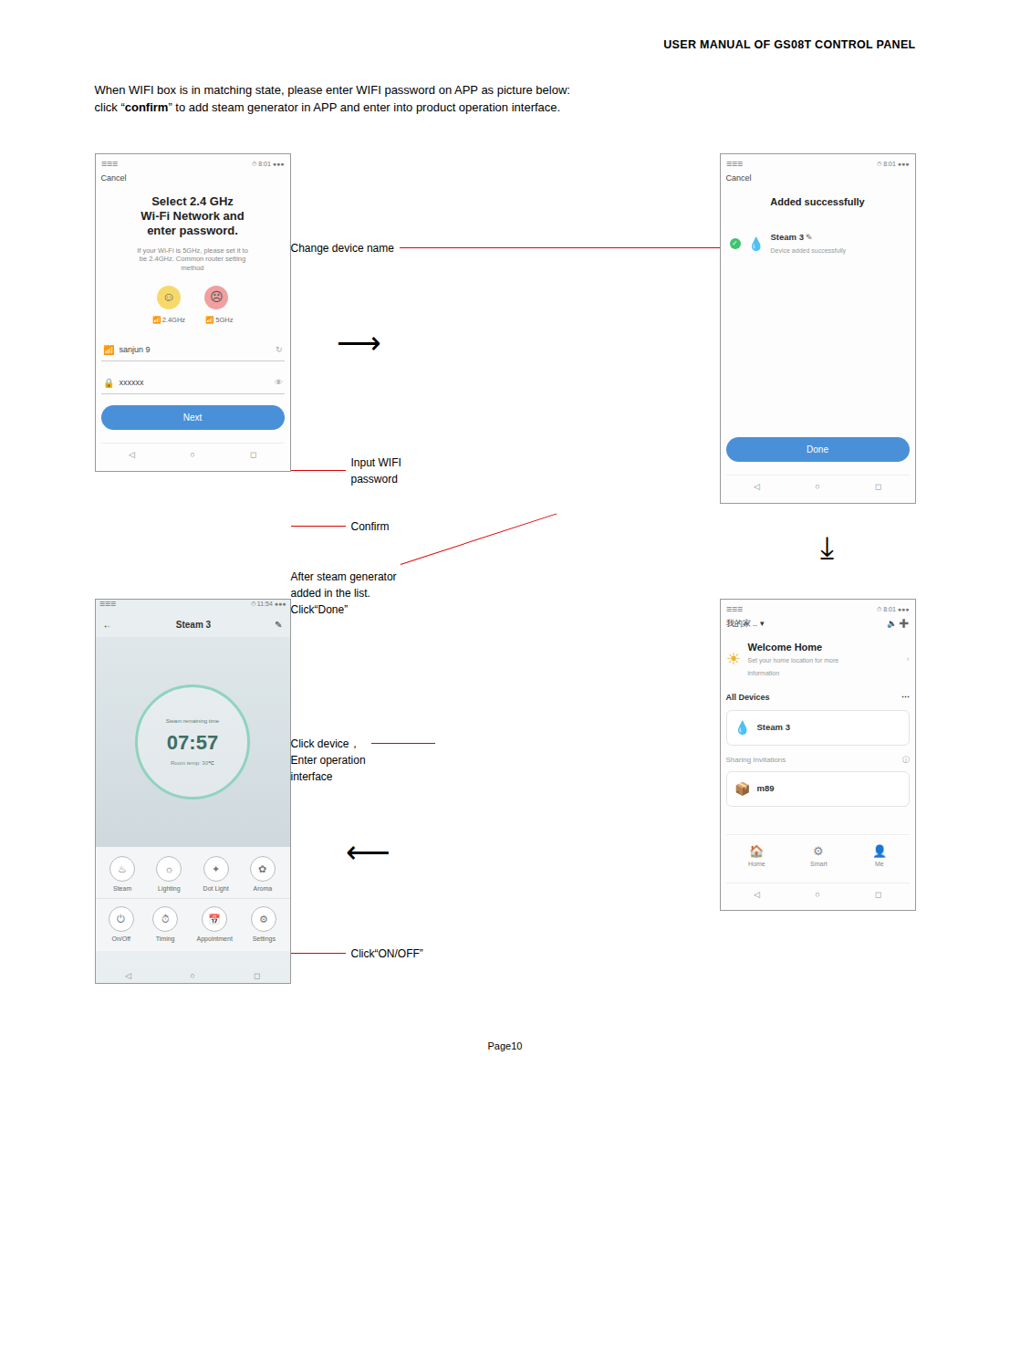USER MANUAL OF GS08T CONTROL PANEL
When WIFI box is in matching state, please enter WIFI password on APP as picture below:
click “confirm” to add steam generator in APP and enter into product operation interface.
☰☰☰⏱ 8:01 ●●●
Cancel
Select 2.4 GHz
Wi-Fi Network and
enter password.
If your Wi-Fi is 5GHz, please set it to
be 2.4GHz. Common router setting
method
☺
☹
📶 2.4GHz 📶 5GHz
📶 sanjun 9 ↻
🔒 xxxxxx 👁
Next
◁○◻
Change device name
⟶
Input WIFI
password
Confirm
After steam generator
added in the list.
Click“Done”
☰☰☰⏱ 8:01 ●●●
Cancel
Added successfully
✓ 💧 Steam 3 ✎
Device added successfully
Done
◁○◻
⤓
☰☰☰⏱ 11:54 ●●●
← Steam 3 ✎
Steam remaining time 07:57 Room temp: 30℃
♨Steam
☼Lighting
✦Dot Light
✿Aroma
⏻On/Off
⏱Timing
📅Appointment
⚙Settings
◁○◻
Click device，
Enter operation
interface
⟵
Click“ON/OFF”
☰☰☰⏱ 8:01 ●●●
我的家 .. ▾ 🔈 ➕
☀ Welcome Home
Set your home location for more
information ›
All Devices⋯
💧 Steam 3
Sharing Invitationsⓘ
📦 m89
🏠Home
⚙Smart
👤Me
◁○◻
Page10